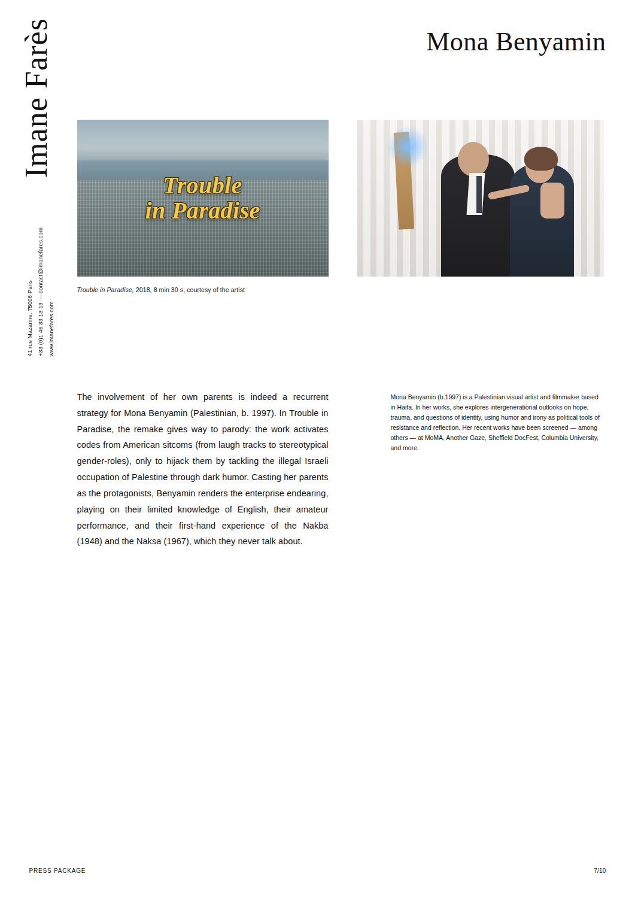Imane Farès
41 rue Mazarine, 75006 Paris
+33 (0)1 46 33 13 13 — contact@imanefares.com
www.imanefares.com
Mona Benyamin
Trouble
in Paradise
Trouble in Paradise, 2018, 8 min 30 s, courtesy of the artist
The involvement of her own parents is indeed a recurrent strategy for Mona Benyamin (Palestinian, b. 1997). In Trouble in Paradise, the remake gives way to parody: the work activates codes from American sitcoms (from laugh tracks to stereotypical gender-roles), only to hijack them by tackling the illegal Israeli occupation of Palestine through dark humor. Casting her parents as the protagonists, Benyamin renders the enterprise endearing, playing on their limited knowledge of English, their amateur performance, and their first-hand experience of the Nakba (1948) and the Naksa (1967), which they never talk about.
Mona Benyamin (b.1997) is a Palestinian visual artist and filmmaker based in Haifa. In her works, she explores intergenerational outlooks on hope, trauma, and questions of identity, using humor and irony as political tools of resistance and reflection. Her recent works have been screened — among others — at MoMA, Another Gaze, Sheffield DocFest, Columbia University, and more.
PRESS PACKAGE
7/10